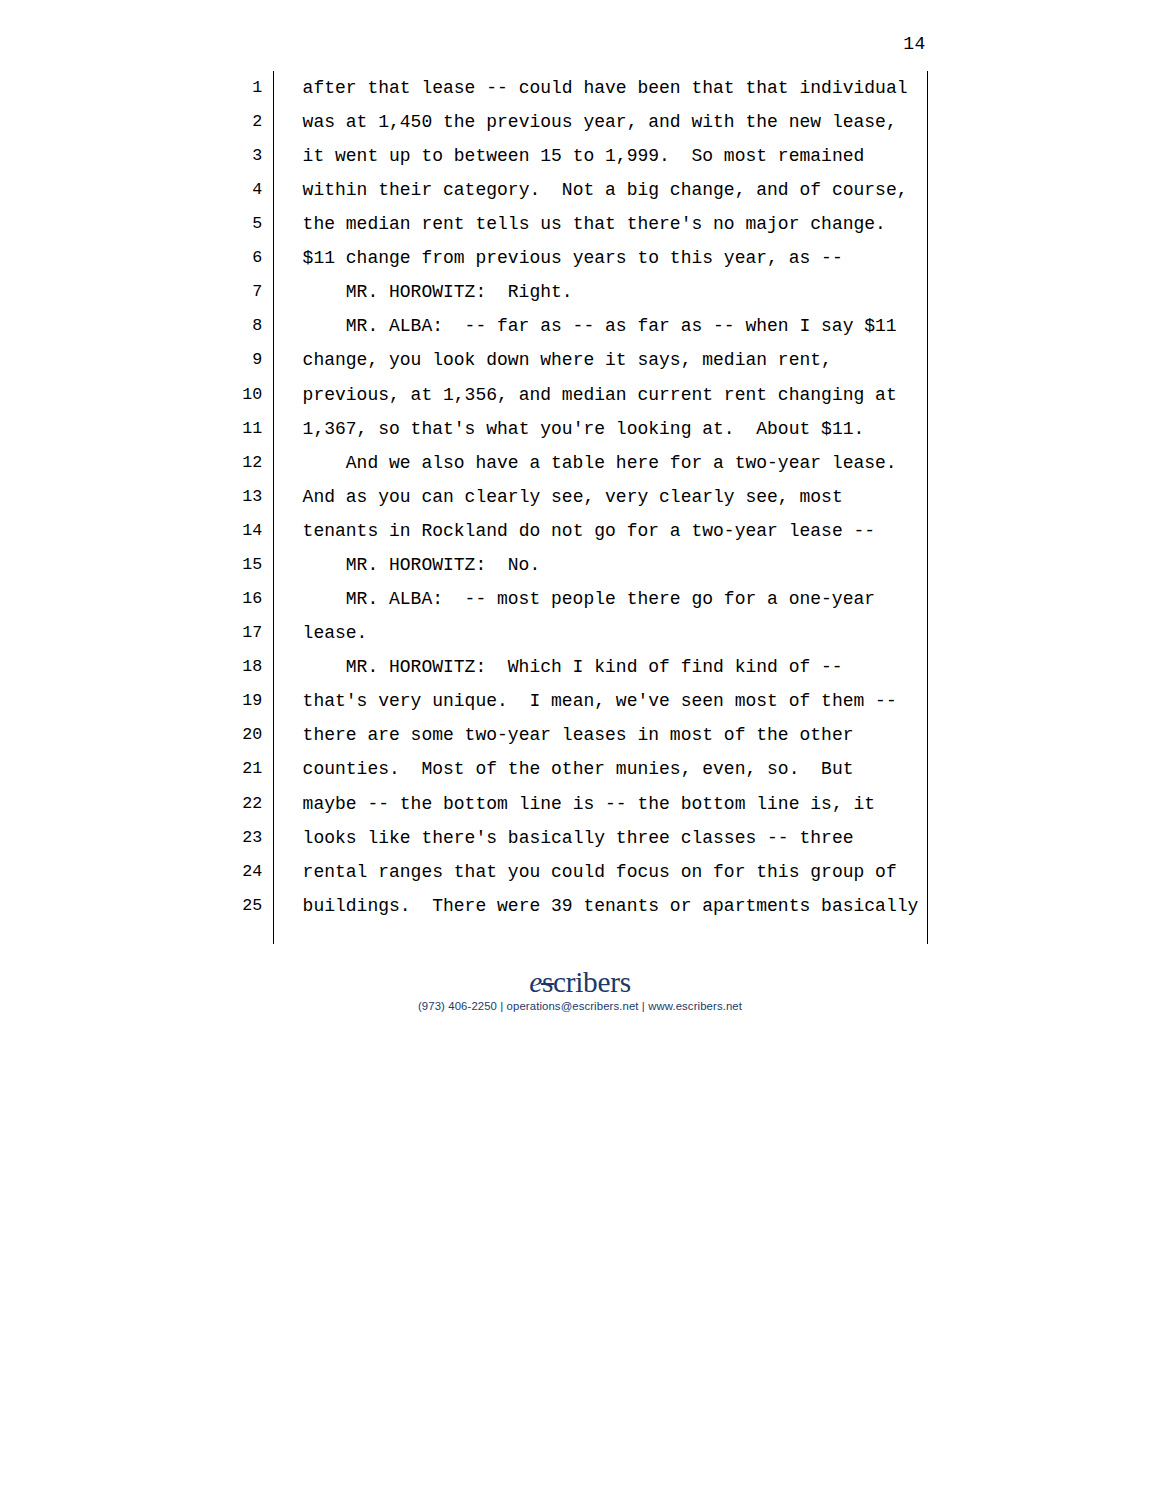14
after that lease -- could have been that that individual
was at 1,450 the previous year, and with the new lease,
it went up to between 15 to 1,999. So most remained
within their category. Not a big change, and of course,
the median rent tells us that there's no major change.
$11 change from previous years to this year, as --
MR. HOROWITZ: Right.
MR. ALBA: -- far as -- as far as -- when I say $11
change, you look down where it says, median rent,
previous, at 1,356, and median current rent changing at
1,367, so that's what you're looking at. About $11.
And we also have a table here for a two-year lease.
And as you can clearly see, very clearly see, most
tenants in Rockland do not go for a two-year lease --
MR. HOROWITZ: No.
MR. ALBA: -- most people there go for a one-year
lease.
MR. HOROWITZ: Which I kind of find kind of --
that's very unique. I mean, we've seen most of them --
there are some two-year leases in most of the other
counties. Most of the other munies, even, so. But
maybe -- the bottom line is -- the bottom line is, it
looks like there's basically three classes -- three
rental ranges that you could focus on for this group of
buildings. There were 39 tenants or apartments basically
escribers
(973) 406-2250 | operations@escribers.net | www.escribers.net